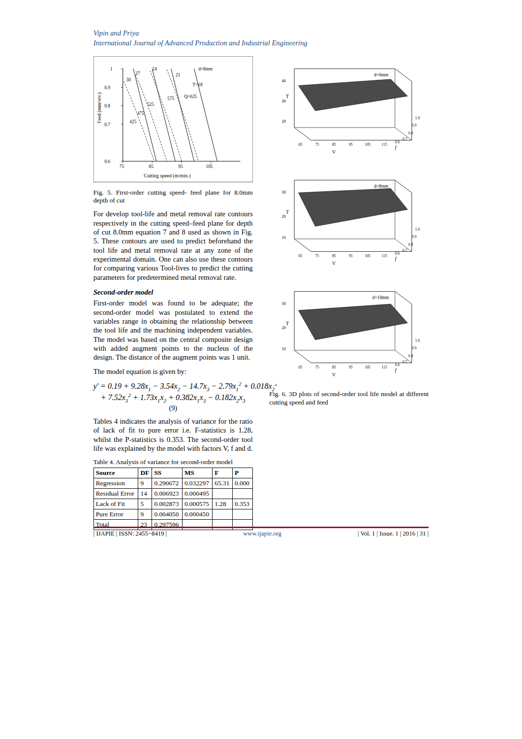Vipin and Priya
International Journal of Advanced Production and Industrial Engineering
1 0.9 0.8 0.7 0.6 75 85 95 105 Feed (mm/rev.) Cutting speed (m/min.) 30 27 24 21 d=8mm T=18 425 475 525 575 Q=625
Fig. 5. First-order cutting speed- feed plane for 8.0mm depth of cut
For develop tool-life and metal removal rate contours respectively in the cutting speed–feed plane for depth of cut 8.0mm equation 7 and 8 used as shown in Fig. 5. These contours are used to predict beforehand the tool life and metal removal rate at any zone of the experimental domain. One can also use these contours for comparing various Tool-lives to predict the cutting parameters for predetermined metal removal rate.
Second-order model
First-order model was found to be adequate; the second-order model was postulated to extend the variables range in obtaining the relationship between the tool life and the machining independent variables. The model was based on the central composite design with added augment points to the nucleus of the design. The distance of the augment points was 1 unit.
The model equation is given by:
y′ = 0.19 + 9.28x1 − 3.54x2 − 14.7x3 − 2.79x12 + 0.018x22
+ 7.52x32 + 1.73x1x2 + 0.382x1x3 − 0.182x2x3
(9)
Tables 4 indicates the analysis of variance for the ratio of lack of fit to pure error i.e. F-statistics is 1.28, whilst the P-statistics is 0.353. The second-order tool life was explained by the model with factors V, f and d.
Table 4. Analysis of variance for second-order model
| Source | DF | SS | MS | F | P |
| --- | --- | --- | --- | --- | --- |
| Regression | 9 | 0.290672 | 0.032297 | 65.31 | 0.000 |
| Residual Error | 14 | 0.006923 | 0.000495 | | |
| Lack of Fit | 5 | 0.002873 | 0.000575 | 1.28 | 0.353 |
| Pure Error | 9 | 0.004050 | 0.000450 | | |
| Total | 23 | 0.297596 | | | |
d=6mm T 40 30 20 65 75 85 95 105 115 V 1.0 0.9 0.8 0.7 0.6 f
d=8mm T 30 20 10 65 75 85 95 105 115 V 1.0 0.9 0.8 0.7 0.6 f
d=10mm T 30 20 10 65 75 85 95 105 115 V 1.0 0.9 0.8 0.7 0.6 f
Fig. 6. 3D plots of second-order tool life model at different cutting speed and feed
| IJAPIE | ISSN: 2455−8419 | www.ijapie.org | Vol. 1 | Issue. 1 | 2016 | 31 |